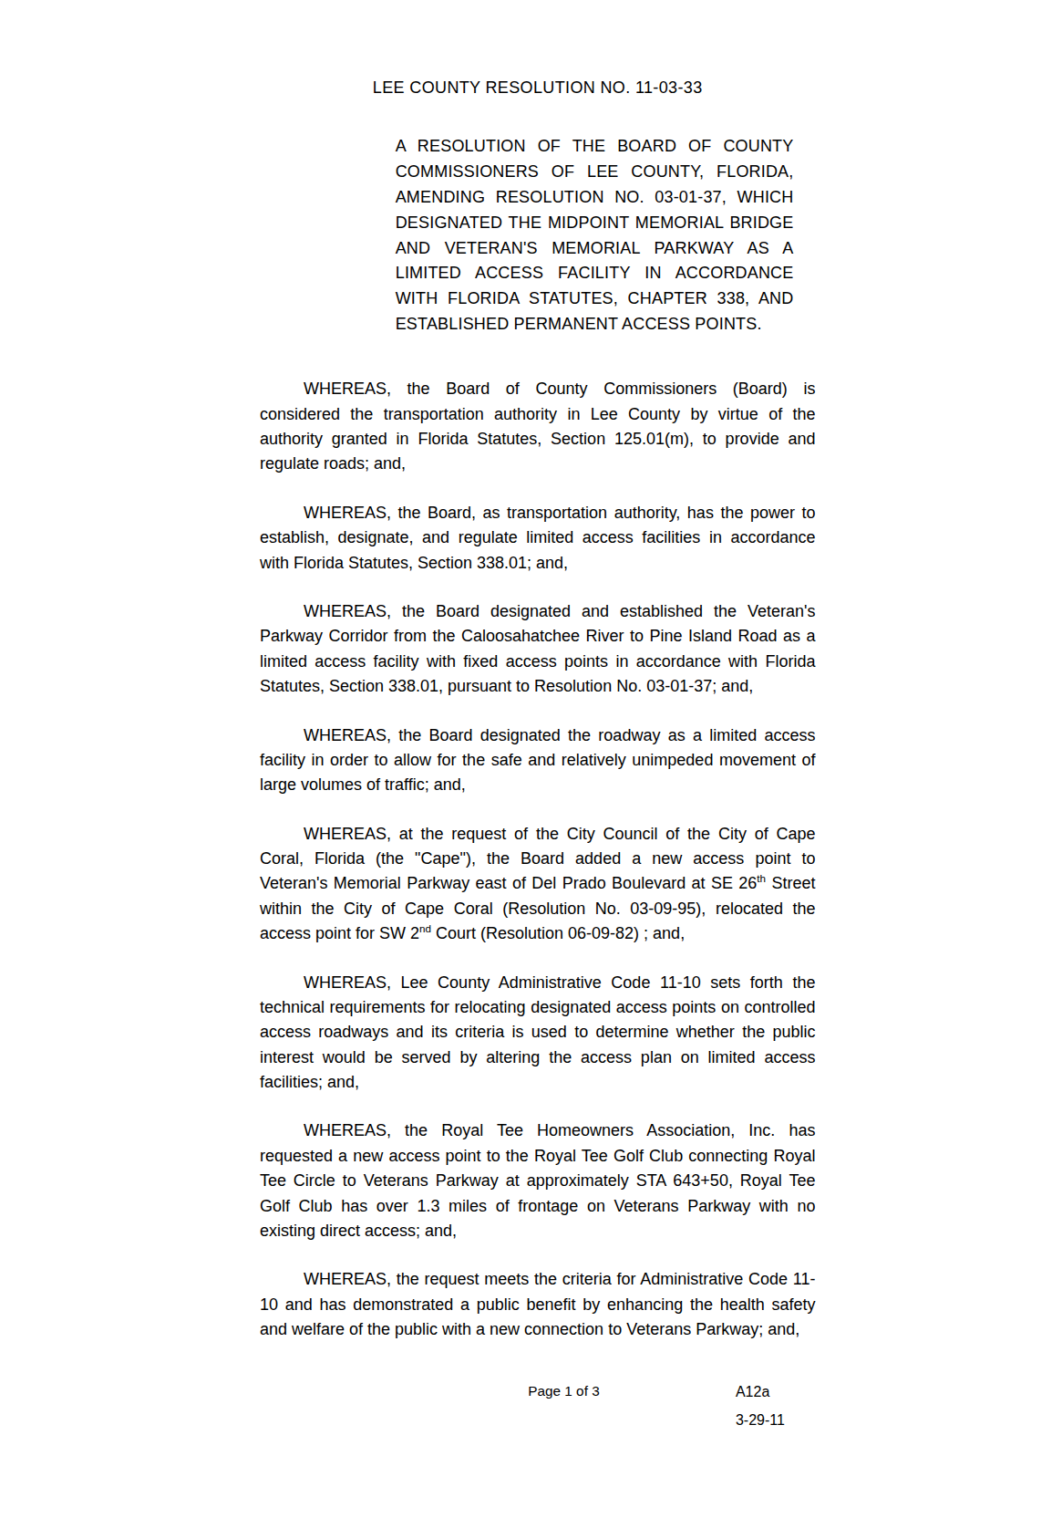LEE COUNTY RESOLUTION NO. 11-03-33
A RESOLUTION OF THE BOARD OF COUNTY COMMISSIONERS OF LEE COUNTY, FLORIDA, AMENDING RESOLUTION NO. 03-01-37, WHICH DESIGNATED THE MIDPOINT MEMORIAL BRIDGE AND VETERAN'S MEMORIAL PARKWAY AS A LIMITED ACCESS FACILITY IN ACCORDANCE WITH FLORIDA STATUTES, CHAPTER 338, AND ESTABLISHED PERMANENT ACCESS POINTS.
WHEREAS, the Board of County Commissioners (Board) is considered the transportation authority in Lee County by virtue of the authority granted in Florida Statutes, Section 125.01(m), to provide and regulate roads; and,
WHEREAS, the Board, as transportation authority, has the power to establish, designate, and regulate limited access facilities in accordance with Florida Statutes, Section 338.01; and,
WHEREAS, the Board designated and established the Veteran's Parkway Corridor from the Caloosahatchee River to Pine Island Road as a limited access facility with fixed access points in accordance with Florida Statutes, Section 338.01, pursuant to Resolution No. 03-01-37; and,
WHEREAS, the Board designated the roadway as a limited access facility in order to allow for the safe and relatively unimpeded movement of large volumes of traffic; and,
WHEREAS, at the request of the City Council of the City of Cape Coral, Florida (the "Cape"), the Board added a new access point to Veteran's Memorial Parkway east of Del Prado Boulevard at SE 26th Street within the City of Cape Coral (Resolution No. 03-09-95), relocated the access point for SW 2nd Court (Resolution 06-09-82) ; and,
WHEREAS, Lee County Administrative Code 11-10 sets forth the technical requirements for relocating designated access points on controlled access roadways and its criteria is used to determine whether the public interest would be served by altering the access plan on limited access facilities; and,
WHEREAS, the Royal Tee Homeowners Association, Inc. has requested a new access point to the Royal Tee Golf Club connecting Royal Tee Circle to Veterans Parkway at approximately STA 643+50, Royal Tee Golf Club has over 1.3 miles of frontage on Veterans Parkway with no existing direct access; and,
WHEREAS, the request meets the criteria for Administrative Code 11-10 and has demonstrated a public benefit by enhancing the health safety and welfare of the public with a new connection to Veterans Parkway; and,
Page 1 of 3
A12a
3-29-11